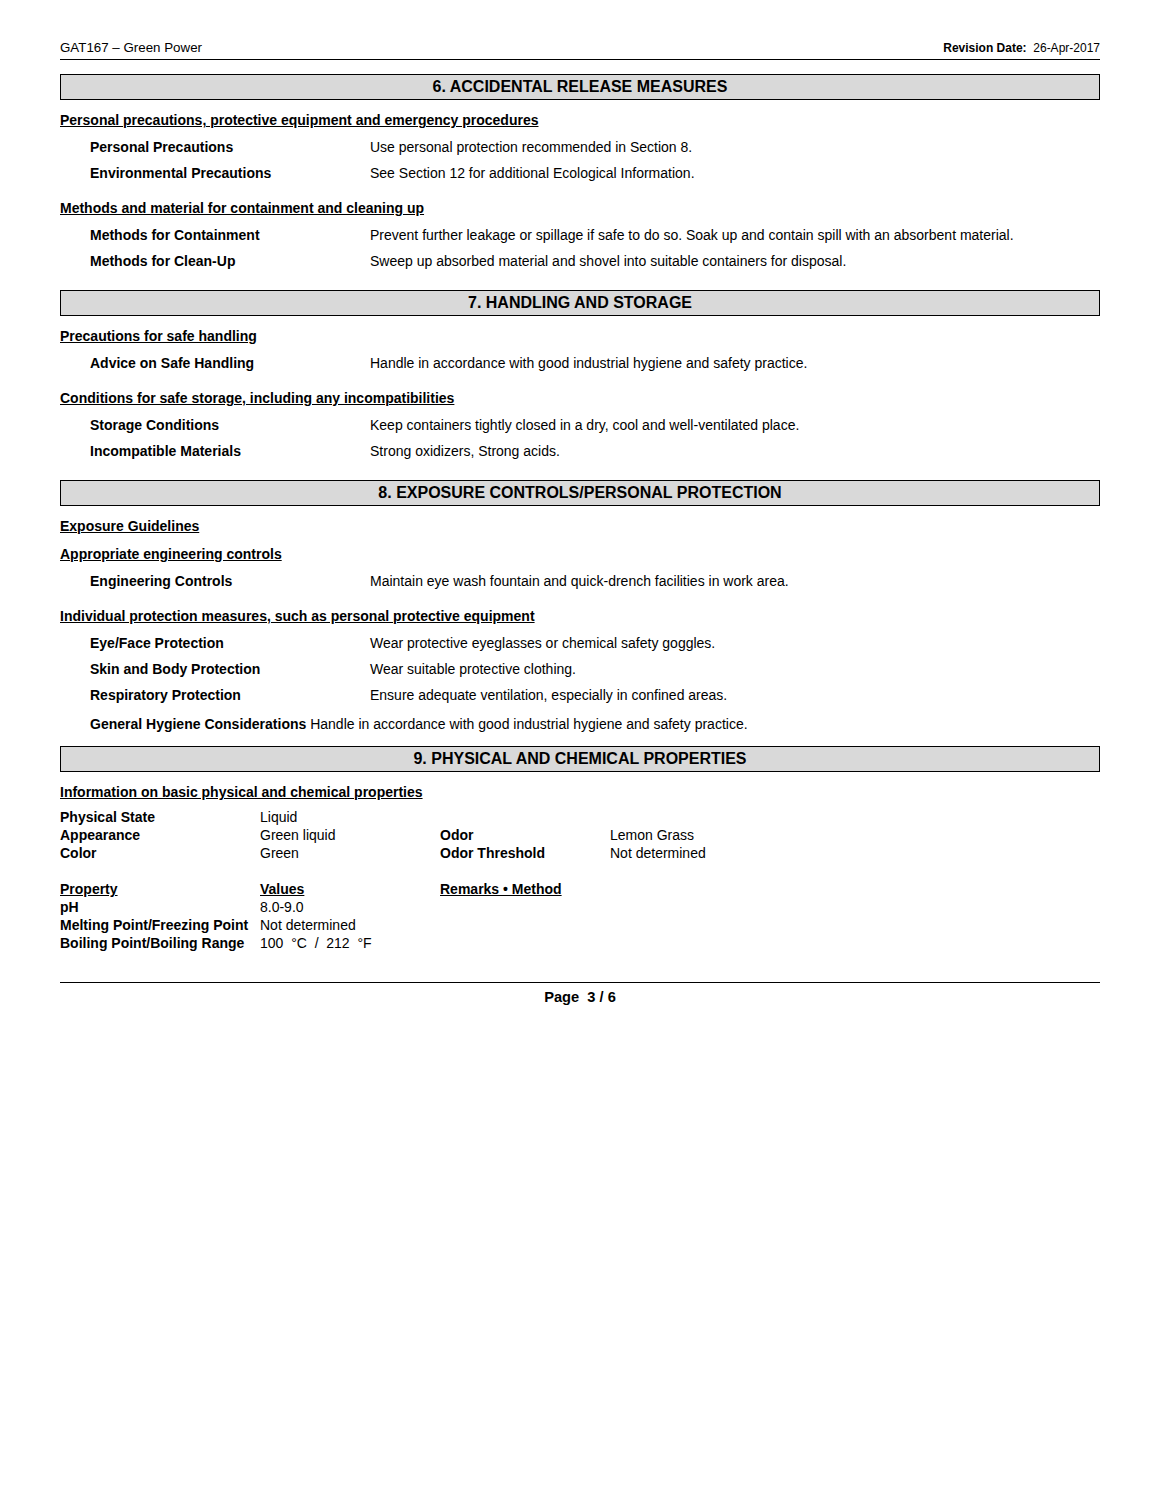GAT167 – Green Power
Revision Date: 26-Apr-2017
6. ACCIDENTAL RELEASE MEASURES
Personal precautions, protective equipment and emergency procedures
| Personal Precautions | Use personal protection recommended in Section 8. |
| Environmental Precautions | See Section 12 for additional Ecological Information. |
Methods and material for containment and cleaning up
| Methods for Containment | Prevent further leakage or spillage if safe to do so. Soak up and contain spill with an absorbent material. |
| Methods for Clean-Up | Sweep up absorbed material and shovel into suitable containers for disposal. |
7. HANDLING AND STORAGE
Precautions for safe handling
| Advice on Safe Handling | Handle in accordance with good industrial hygiene and safety practice. |
Conditions for safe storage, including any incompatibilities
| Storage Conditions | Keep containers tightly closed in a dry, cool and well-ventilated place. |
| Incompatible Materials | Strong oxidizers, Strong acids. |
8. EXPOSURE CONTROLS/PERSONAL PROTECTION
Exposure Guidelines
Appropriate engineering controls
| Engineering Controls | Maintain eye wash fountain and quick-drench facilities in work area. |
Individual protection measures, such as personal protective equipment
| Eye/Face Protection | Wear protective eyeglasses or chemical safety goggles. |
| Skin and Body Protection | Wear suitable protective clothing. |
| Respiratory Protection | Ensure adequate ventilation, especially in confined areas. |
General Hygiene Considerations Handle in accordance with good industrial hygiene and safety practice.
9. PHYSICAL AND CHEMICAL PROPERTIES
Information on basic physical and chemical properties
| Physical State | Liquid | | |
| Appearance | Green liquid | Odor | Lemon Grass |
| Color | Green | Odor Threshold | Not determined |
| Property | Values | Remarks • Method | |
| pH | 8.0-9.0 | | |
| Melting Point/Freezing Point | Not determined | | |
| Boiling Point/Boiling Range | 100 °C / 212 °F | | |
Page 3 / 6